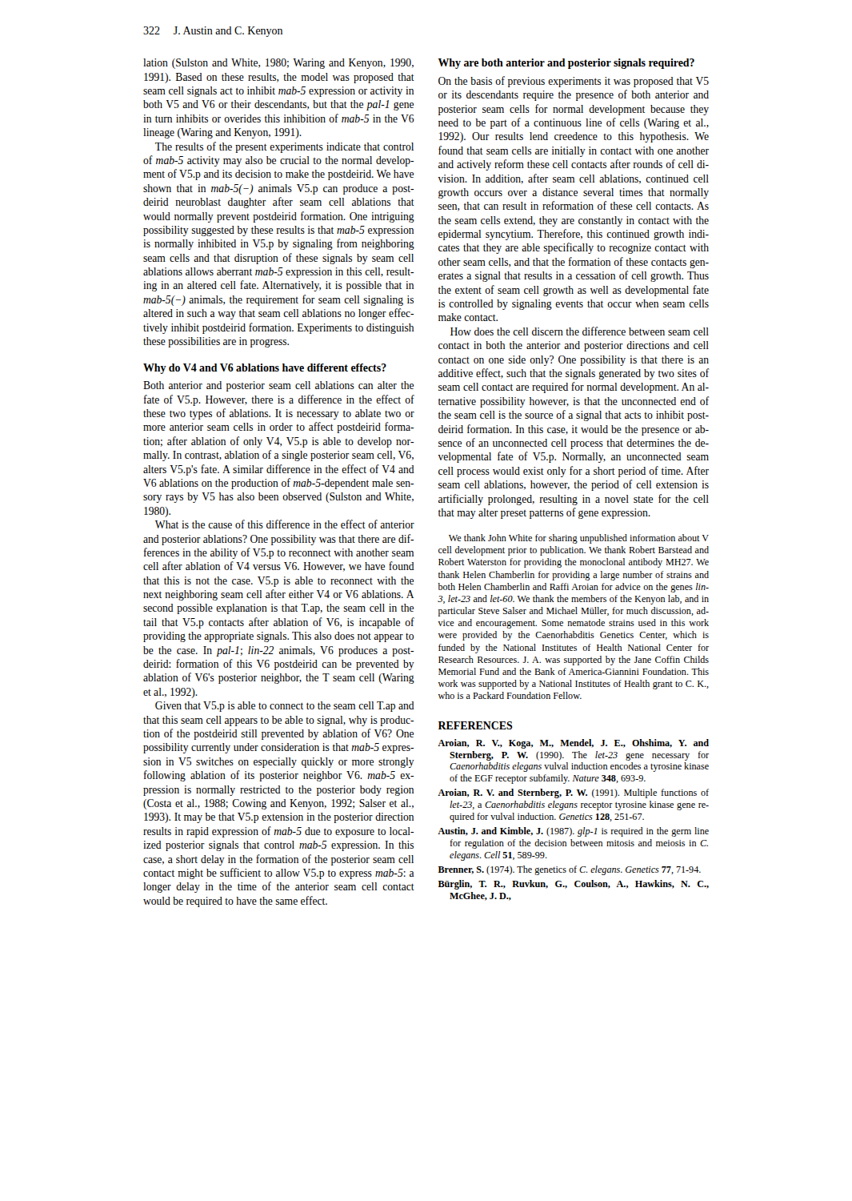322 J. Austin and C. Kenyon
lation (Sulston and White, 1980; Waring and Kenyon, 1990, 1991). Based on these results, the model was proposed that seam cell signals act to inhibit mab-5 expression or activity in both V5 and V6 or their descendants, but that the pal-1 gene in turn inhibits or overides this inhibition of mab-5 in the V6 lineage (Waring and Kenyon, 1991).
The results of the present experiments indicate that control of mab-5 activity may also be crucial to the normal development of V5.p and its decision to make the postdeirid. We have shown that in mab-5(−) animals V5.p can produce a postdeirid neuroblast daughter after seam cell ablations that would normally prevent postdeirid formation. One intriguing possibility suggested by these results is that mab-5 expression is normally inhibited in V5.p by signaling from neighboring seam cells and that disruption of these signals by seam cell ablations allows aberrant mab-5 expression in this cell, resulting in an altered cell fate. Alternatively, it is possible that in mab-5(−) animals, the requirement for seam cell signaling is altered in such a way that seam cell ablations no longer effectively inhibit postdeirid formation. Experiments to distinguish these possibilities are in progress.
Why do V4 and V6 ablations have different effects?
Both anterior and posterior seam cell ablations can alter the fate of V5.p. However, there is a difference in the effect of these two types of ablations. It is necessary to ablate two or more anterior seam cells in order to affect postdeirid formation; after ablation of only V4, V5.p is able to develop normally. In contrast, ablation of a single posterior seam cell, V6, alters V5.p's fate. A similar difference in the effect of V4 and V6 ablations on the production of mab-5-dependent male sensory rays by V5 has also been observed (Sulston and White, 1980).
What is the cause of this difference in the effect of anterior and posterior ablations? One possibility was that there are differences in the ability of V5.p to reconnect with another seam cell after ablation of V4 versus V6. However, we have found that this is not the case. V5.p is able to reconnect with the next neighboring seam cell after either V4 or V6 ablations. A second possible explanation is that T.ap, the seam cell in the tail that V5.p contacts after ablation of V6, is incapable of providing the appropriate signals. This also does not appear to be the case. In pal-1; lin-22 animals, V6 produces a postdeirid: formation of this V6 postdeirid can be prevented by ablation of V6's posterior neighbor, the T seam cell (Waring et al., 1992).
Given that V5.p is able to connect to the seam cell T.ap and that this seam cell appears to be able to signal, why is production of the postdeirid still prevented by ablation of V6? One possibility currently under consideration is that mab-5 expression in V5 switches on especially quickly or more strongly following ablation of its posterior neighbor V6. mab-5 expression is normally restricted to the posterior body region (Costa et al., 1988; Cowing and Kenyon, 1992; Salser et al., 1993). It may be that V5.p extension in the posterior direction results in rapid expression of mab-5 due to exposure to localized posterior signals that control mab-5 expression. In this case, a short delay in the formation of the posterior seam cell contact might be sufficient to allow V5.p to express mab-5: a longer delay in the time of the anterior seam cell contact would be required to have the same effect.
Why are both anterior and posterior signals required?
On the basis of previous experiments it was proposed that V5 or its descendants require the presence of both anterior and posterior seam cells for normal development because they need to be part of a continuous line of cells (Waring et al., 1992). Our results lend creedence to this hypothesis. We found that seam cells are initially in contact with one another and actively reform these cell contacts after rounds of cell division. In addition, after seam cell ablations, continued cell growth occurs over a distance several times that normally seen, that can result in reformation of these cell contacts. As the seam cells extend, they are constantly in contact with the epidermal syncytium. Therefore, this continued growth indicates that they are able specifically to recognize contact with other seam cells, and that the formation of these contacts generates a signal that results in a cessation of cell growth. Thus the extent of seam cell growth as well as developmental fate is controlled by signaling events that occur when seam cells make contact.
How does the cell discern the difference between seam cell contact in both the anterior and posterior directions and cell contact on one side only? One possibility is that there is an additive effect, such that the signals generated by two sites of seam cell contact are required for normal development. An alternative possibility however, is that the unconnected end of the seam cell is the source of a signal that acts to inhibit postdeirid formation. In this case, it would be the presence or absence of an unconnected cell process that determines the developmental fate of V5.p. Normally, an unconnected seam cell process would exist only for a short period of time. After seam cell ablations, however, the period of cell extension is artificially prolonged, resulting in a novel state for the cell that may alter preset patterns of gene expression.
We thank John White for sharing unpublished information about V cell development prior to publication. We thank Robert Barstead and Robert Waterston for providing the monoclonal antibody MH27. We thank Helen Chamberlin for providing a large number of strains and both Helen Chamberlin and Raffi Aroian for advice on the genes lin-3, let-23 and let-60. We thank the members of the Kenyon lab, and in particular Steve Salser and Michael Müller, for much discussion, advice and encouragement. Some nematode strains used in this work were provided by the Caenorhabditis Genetics Center, which is funded by the National Institutes of Health National Center for Research Resources. J. A. was supported by the Jane Coffin Childs Memorial Fund and the Bank of America-Giannini Foundation. This work was supported by a National Institutes of Health grant to C. K., who is a Packard Foundation Fellow.
REFERENCES
Aroian, R. V., Koga, M., Mendel, J. E., Ohshima, Y. and Sternberg, P. W. (1990). The let-23 gene necessary for Caenorhabditis elegans vulval induction encodes a tyrosine kinase of the EGF receptor subfamily. Nature 348, 693-9.
Aroian, R. V. and Sternberg, P. W. (1991). Multiple functions of let-23, a Caenorhabditis elegans receptor tyrosine kinase gene required for vulval induction. Genetics 128, 251-67.
Austin, J. and Kimble, J. (1987). glp-1 is required in the germ line for regulation of the decision between mitosis and meiosis in C. elegans. Cell 51, 589-99.
Brenner, S. (1974). The genetics of C. elegans. Genetics 77, 71-94.
Bürglin, T. R., Ruvkun, G., Coulson, A., Hawkins, N. C., McGhee, J. D.,